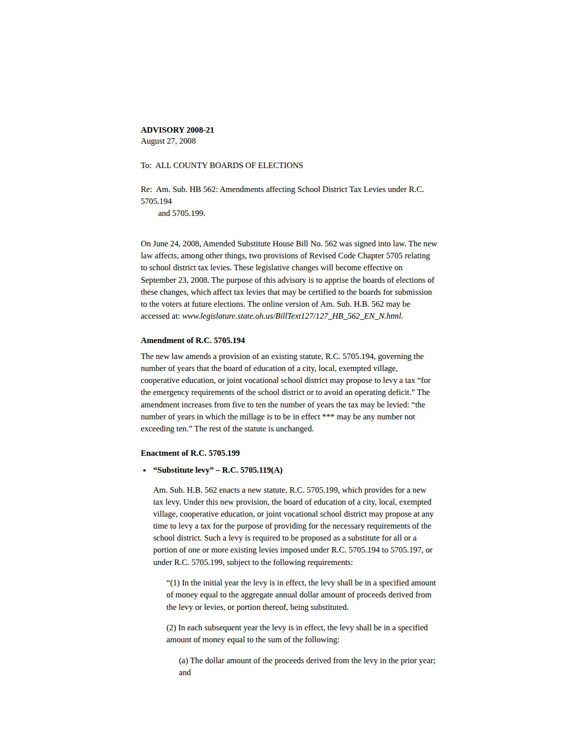ADVISORY 2008-21
August 27, 2008
To: ALL COUNTY BOARDS OF ELECTIONS
Re: Am. Sub. HB 562: Amendments affecting School District Tax Levies under R.C. 5705.194 and 5705.199.
On June 24, 2008, Amended Substitute House Bill No. 562 was signed into law. The new law affects, among other things, two provisions of Revised Code Chapter 5705 relating to school district tax levies. These legislative changes will become effective on September 23, 2008. The purpose of this advisory is to apprise the boards of elections of these changes, which affect tax levies that may be certified to the boards for submission to the voters at future elections. The online version of Am. Sub. H.B. 562 may be accessed at: www.legislature.state.oh.us/BillText127/127_HB_562_EN_N.html.
Amendment of R.C. 5705.194
The new law amends a provision of an existing statute, R.C. 5705.194, governing the number of years that the board of education of a city, local, exempted village, cooperative education, or joint vocational school district may propose to levy a tax “for the emergency requirements of the school district or to avoid an operating deficit.” The amendment increases from five to ten the number of years the tax may be levied: “the number of years in which the millage is to be in effect *** may be any number not exceeding ten.” The rest of the statute is unchanged.
Enactment of R.C. 5705.199
“Substitute levy” – R.C. 5705.119(A)
Am. Sub. H.B. 562 enacts a new statute, R.C. 5705.199, which provides for a new tax levy. Under this new provision, the board of education of a city, local, exempted village, cooperative education, or joint vocational school district may propose at any time to levy a tax for the purpose of providing for the necessary requirements of the school district. Such a levy is required to be proposed as a substitute for all or a portion of one or more existing levies imposed under R.C. 5705.194 to 5705.197, or under R.C. 5705.199, subject to the following requirements:
“(1) In the initial year the levy is in effect, the levy shall be in a specified amount of money equal to the aggregate annual dollar amount of proceeds derived from the levy or levies, or portion thereof, being substituted.
(2) In each subsequent year the levy is in effect, the levy shall be in a specified amount of money equal to the sum of the following:
(a) The dollar amount of the proceeds derived from the levy in the prior year; and